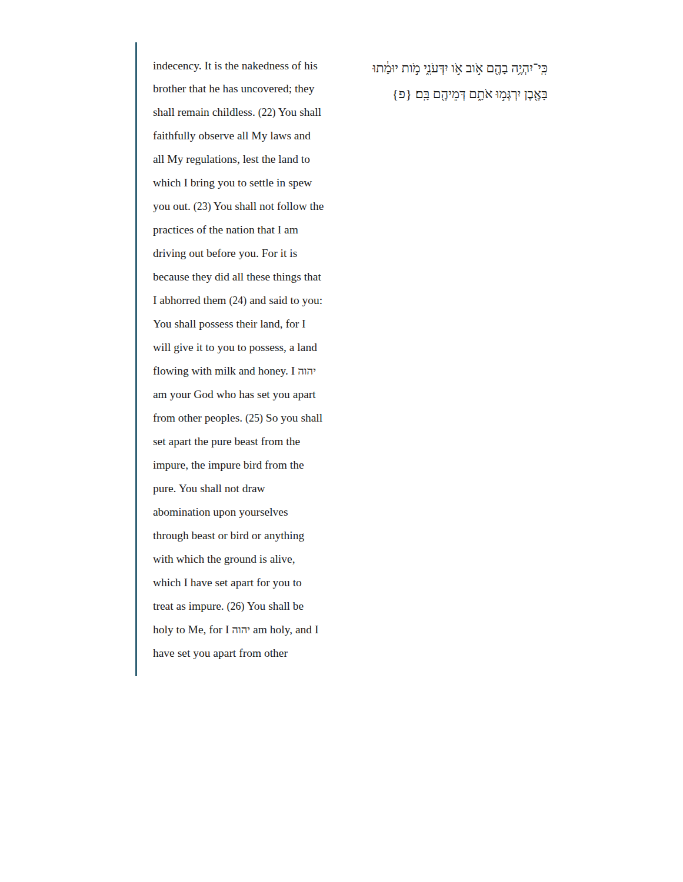indecency. It is the nakedness of his brother that he has uncovered; they shall remain childless. (22) You shall faithfully observe all My laws and all My regulations, lest the land to which I bring you to settle in spew you out. (23) You shall not follow the practices of the nation that I am driving out before you. For it is because they did all these things that I abhorred them (24) and said to you: You shall possess their land, for I will give it to you to possess, a land flowing with milk and honey. I יהוה am your God who has set you apart from other peoples. (25) So you shall set apart the pure beast from the impure, the impure bird from the pure. You shall not draw abomination upon yourselves through beast or bird or anything with which the ground is alive, which I have set apart for you to treat as impure. (26) You shall be holy to Me, for I יהוה am holy, and I have set you apart from other
כִּֽי־יִהְיֶ֥ה בָהֶ֖ם אֹ֣וב אֹ֣ו יִדְּעֹנִ֑י מֹ֣ות יוּמָ֔תוּ בָּאֶ֖בֶן יִרְגְּמ֣וּ אֹתָ֑ם דְּמֵיהֶ֖ם בָּֽם׃ {פ}